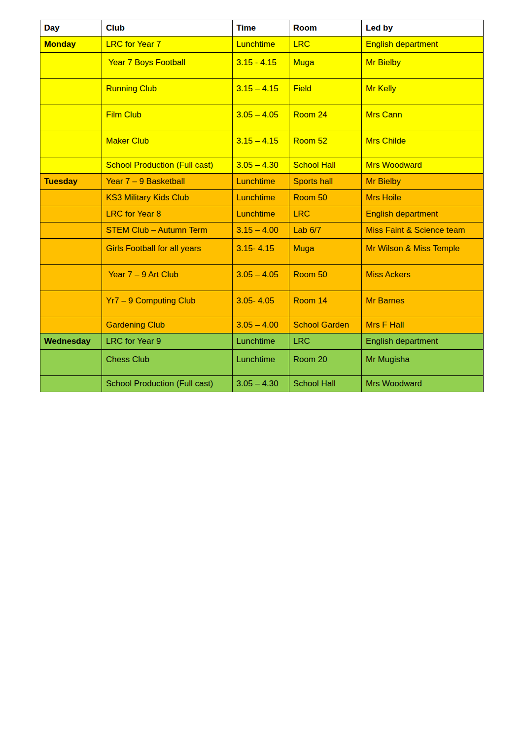| Day | Club | Time | Room | Led by |
| --- | --- | --- | --- | --- |
| Monday | LRC for Year 7 | Lunchtime | LRC | English department |
| | Year 7 Boys Football | 3.15 - 4.15 | Muga | Mr Bielby |
| | Running Club | 3.15 – 4.15 | Field | Mr Kelly |
| | Film Club | 3.05 – 4.05 | Room 24 | Mrs Cann |
| | Maker Club | 3.15 – 4.15 | Room 52 | Mrs Childe |
| | School Production (Full cast) | 3.05 – 4.30 | School Hall | Mrs Woodward |
| Tuesday | Year 7 – 9 Basketball | Lunchtime | Sports hall | Mr Bielby |
| | KS3 Military Kids Club | Lunchtime | Room 50 | Mrs Hoile |
| | LRC for Year 8 | Lunchtime | LRC | English department |
| | STEM Club – Autumn Term | 3.15 – 4.00 | Lab 6/7 | Miss Faint & Science team |
| | Girls Football for all years | 3.15- 4.15 | Muga | Mr Wilson & Miss Temple |
| | Year 7 – 9 Art Club | 3.05 – 4.05 | Room 50 | Miss Ackers |
| | Yr7 – 9 Computing Club | 3.05- 4.05 | Room 14 | Mr Barnes |
| | Gardening Club | 3.05 – 4.00 | School Garden | Mrs F Hall |
| Wednesday | LRC for Year 9 | Lunchtime | LRC | English department |
| | Chess Club | Lunchtime | Room 20 | Mr Mugisha |
| | School Production (Full cast) | 3.05 – 4.30 | School Hall | Mrs Woodward |